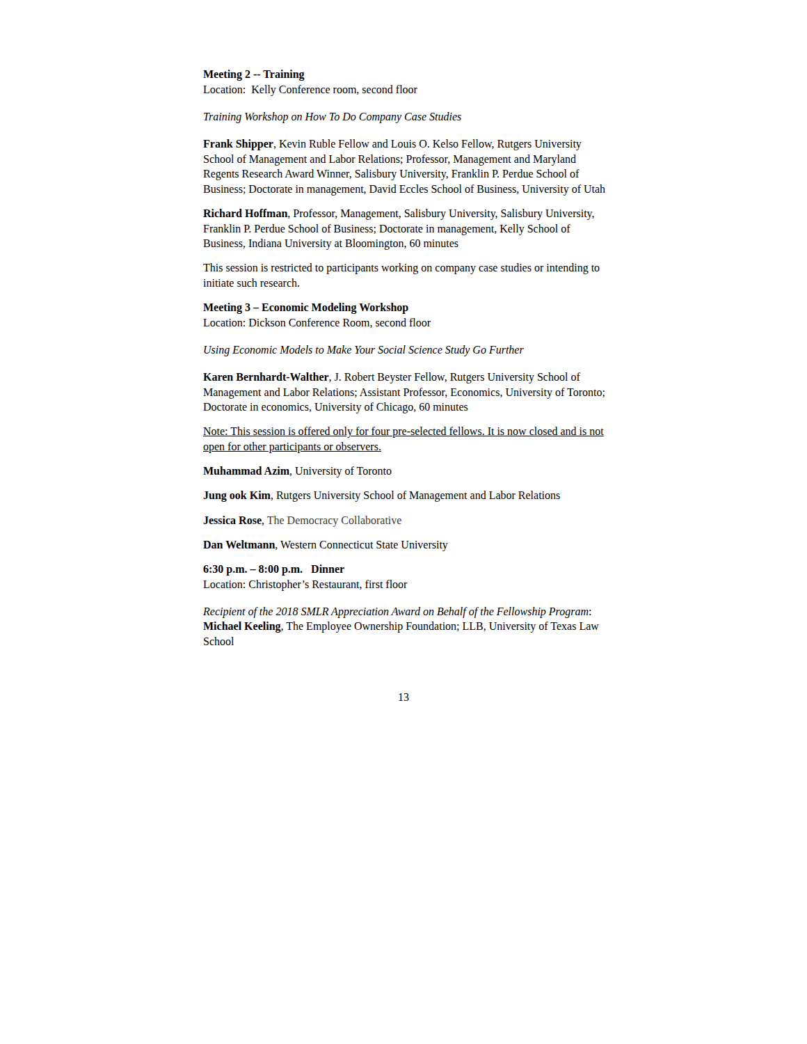Meeting 2 -- Training
Location: Kelly Conference room, second floor
Training Workshop on How To Do Company Case Studies
Frank Shipper, Kevin Ruble Fellow and Louis O. Kelso Fellow, Rutgers University School of Management and Labor Relations; Professor, Management and Maryland Regents Research Award Winner, Salisbury University, Franklin P. Perdue School of Business; Doctorate in management, David Eccles School of Business, University of Utah
Richard Hoffman, Professor, Management, Salisbury University, Salisbury University, Franklin P. Perdue School of Business; Doctorate in management, Kelly School of Business, Indiana University at Bloomington, 60 minutes
This session is restricted to participants working on company case studies or intending to initiate such research.
Meeting 3 – Economic Modeling Workshop
Location: Dickson Conference Room, second floor
Using Economic Models to Make Your Social Science Study Go Further
Karen Bernhardt-Walther, J. Robert Beyster Fellow, Rutgers University School of Management and Labor Relations; Assistant Professor, Economics, University of Toronto; Doctorate in economics, University of Chicago, 60 minutes
Note: This session is offered only for four pre-selected fellows. It is now closed and is not open for other participants or observers.
Muhammad Azim, University of Toronto
Jung ook Kim, Rutgers University School of Management and Labor Relations
Jessica Rose, The Democracy Collaborative
Dan Weltmann, Western Connecticut State University
6:30 p.m. – 8:00 p.m. Dinner
Location: Christopher’s Restaurant, first floor
Recipient of the 2018 SMLR Appreciation Award on Behalf of the Fellowship Program: Michael Keeling, The Employee Ownership Foundation; LLB, University of Texas Law School
13